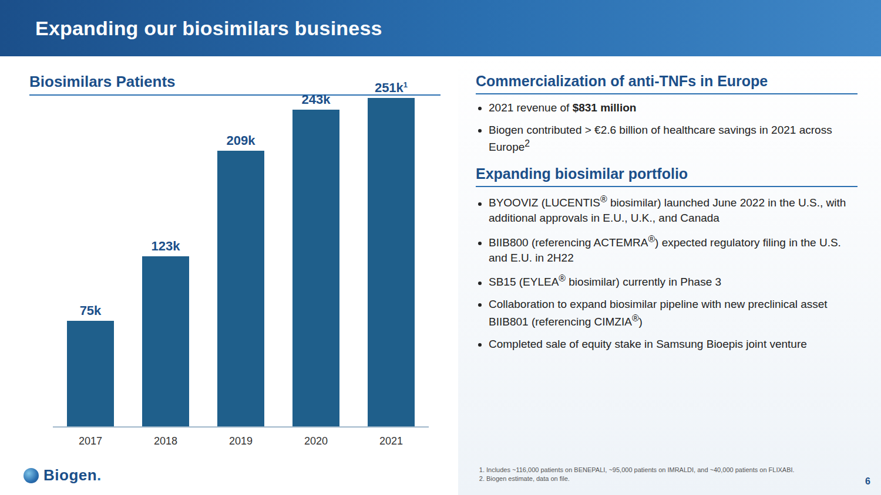Expanding our biosimilars business
Biosimilars Patients
75k
123k
209k
243k
251k1
2017 2018 2019 2020 2021
Biogen.
Commercialization of anti-TNFs in Europe
2021 revenue of $831 million
Biogen contributed > €2.6 billion of healthcare savings in 2021 across Europe2
Expanding biosimilar portfolio
BYOOVIZ (LUCENTIS® biosimilar) launched June 2022 in the U.S., with additional approvals in E.U., U.K., and Canada
BIIB800 (referencing ACTEMRA®) expected regulatory filing in the U.S. and E.U. in 2H22
SB15 (EYLEA® biosimilar) currently in Phase 3
Collaboration to expand biosimilar pipeline with new preclinical asset BIIB801 (referencing CIMZIA®)
Completed sale of equity stake in Samsung Bioepis joint venture
Includes ~116,000 patients on BENEPALI, ~95,000 patients on IMRALDI, and ~40,000 patients on FLIXABI.
Biogen estimate, data on file.
6